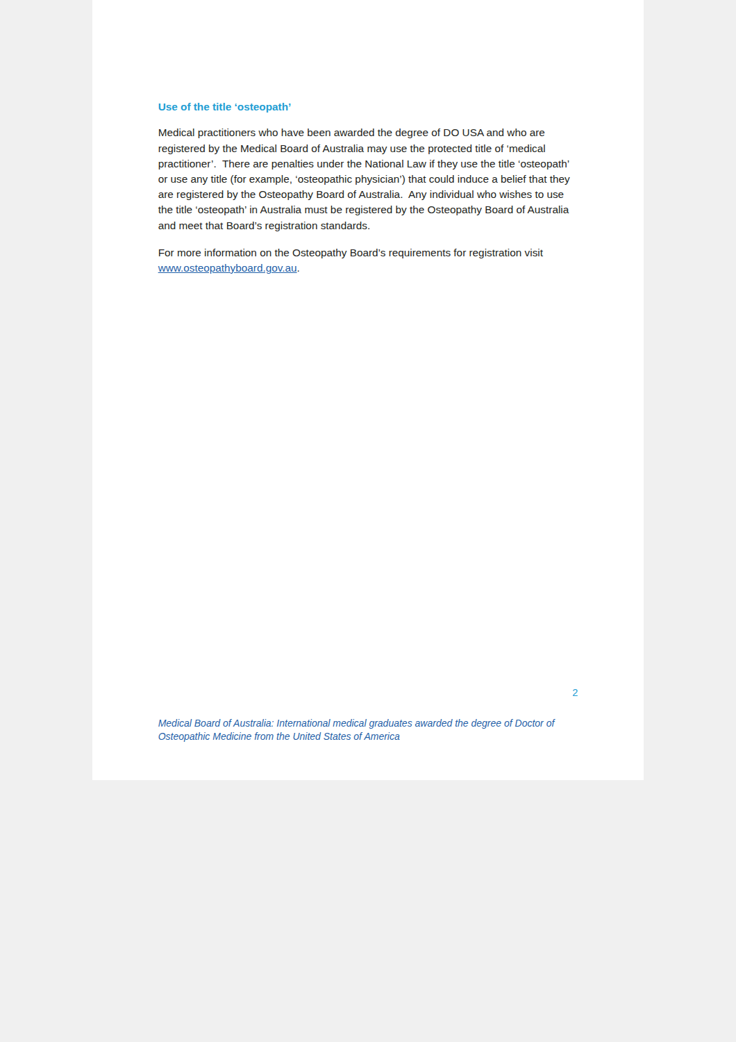Use of the title ‘osteopath’
Medical practitioners who have been awarded the degree of DO USA and who are registered by the Medical Board of Australia may use the protected title of ‘medical practitioner’. There are penalties under the National Law if they use the title ‘osteopath’ or use any title (for example, ‘osteopathic physician’) that could induce a belief that they are registered by the Osteopathy Board of Australia. Any individual who wishes to use the title ‘osteopath’ in Australia must be registered by the Osteopathy Board of Australia and meet that Board’s registration standards.
For more information on the Osteopathy Board’s requirements for registration visit www.osteopathyboard.gov.au.
2
Medical Board of Australia: International medical graduates awarded the degree of Doctor of Osteopathic Medicine from the United States of America